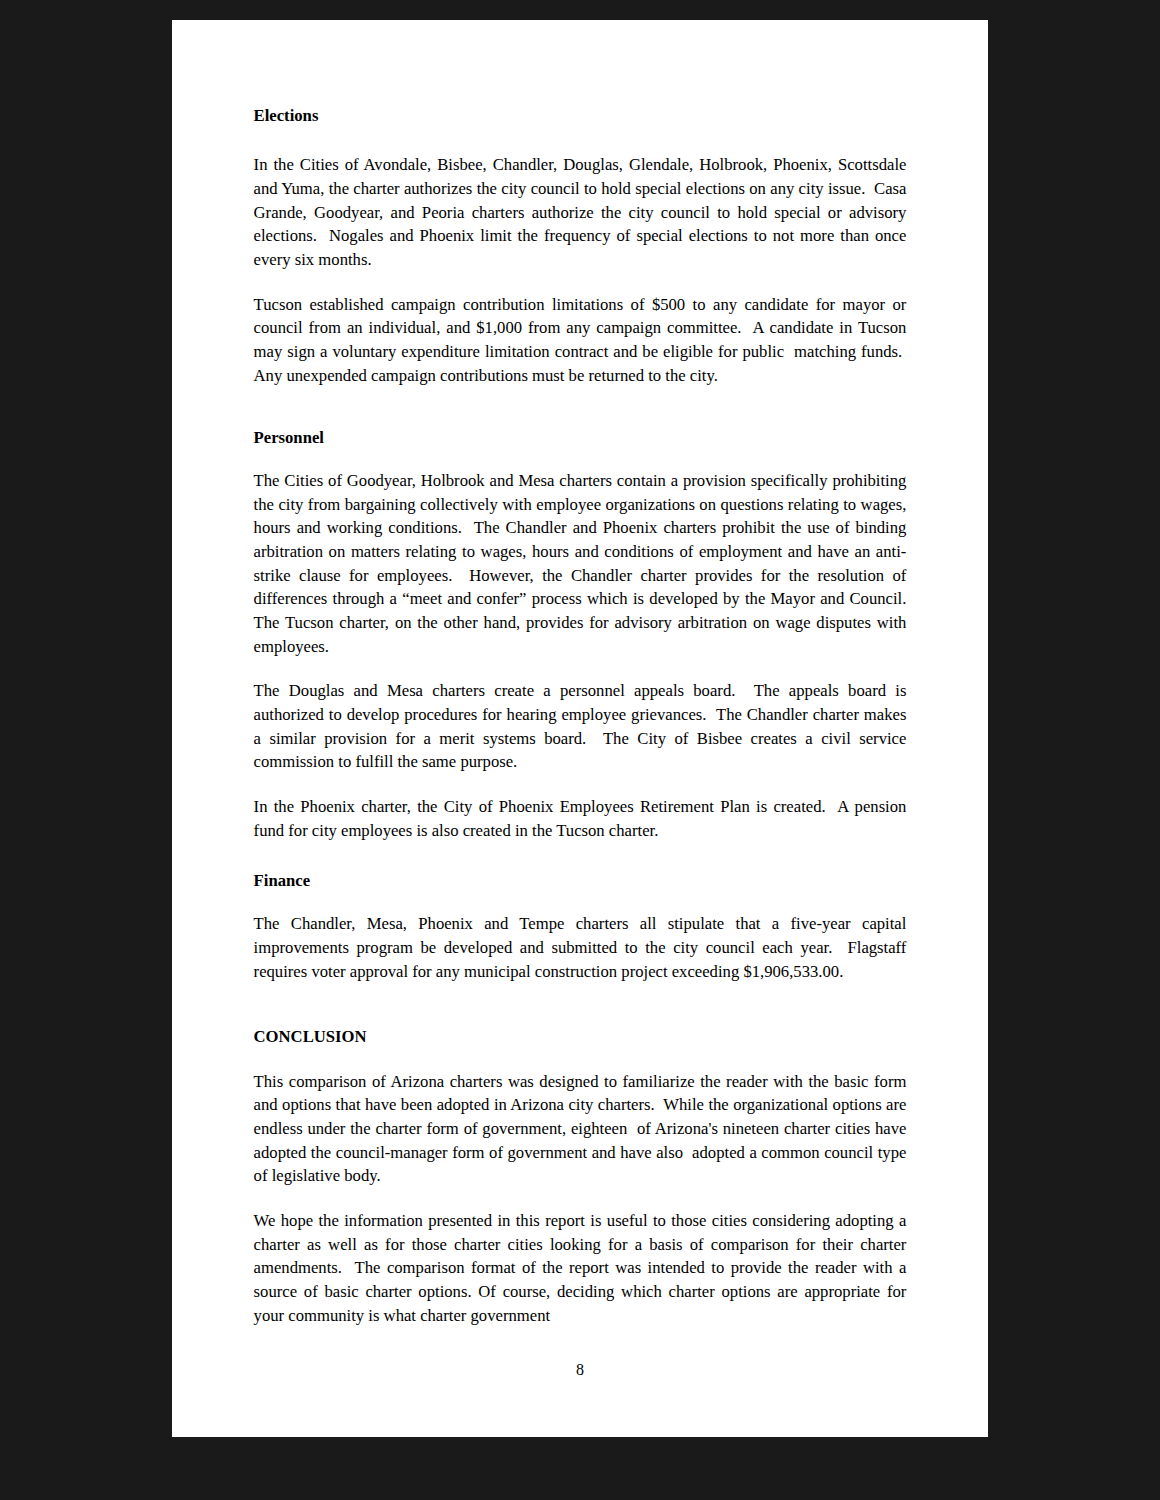Elections
In the Cities of Avondale, Bisbee, Chandler, Douglas, Glendale, Holbrook, Phoenix, Scottsdale and Yuma, the charter authorizes the city council to hold special elections on any city issue. Casa Grande, Goodyear, and Peoria charters authorize the city council to hold special or advisory elections. Nogales and Phoenix limit the frequency of special elections to not more than once every six months.
Tucson established campaign contribution limitations of $500 to any candidate for mayor or council from an individual, and $1,000 from any campaign committee. A candidate in Tucson may sign a voluntary expenditure limitation contract and be eligible for public matching funds. Any unexpended campaign contributions must be returned to the city.
Personnel
The Cities of Goodyear, Holbrook and Mesa charters contain a provision specifically prohibiting the city from bargaining collectively with employee organizations on questions relating to wages, hours and working conditions. The Chandler and Phoenix charters prohibit the use of binding arbitration on matters relating to wages, hours and conditions of employment and have an anti-strike clause for employees. However, the Chandler charter provides for the resolution of differences through a “meet and confer” process which is developed by the Mayor and Council. The Tucson charter, on the other hand, provides for advisory arbitration on wage disputes with employees.
The Douglas and Mesa charters create a personnel appeals board. The appeals board is authorized to develop procedures for hearing employee grievances. The Chandler charter makes a similar provision for a merit systems board. The City of Bisbee creates a civil service commission to fulfill the same purpose.
In the Phoenix charter, the City of Phoenix Employees Retirement Plan is created. A pension fund for city employees is also created in the Tucson charter.
Finance
The Chandler, Mesa, Phoenix and Tempe charters all stipulate that a five-year capital improvements program be developed and submitted to the city council each year. Flagstaff requires voter approval for any municipal construction project exceeding $1,906,533.00.
CONCLUSION
This comparison of Arizona charters was designed to familiarize the reader with the basic form and options that have been adopted in Arizona city charters. While the organizational options are endless under the charter form of government, eighteen of Arizona's nineteen charter cities have adopted the council-manager form of government and have also adopted a common council type of legislative body.
We hope the information presented in this report is useful to those cities considering adopting a charter as well as for those charter cities looking for a basis of comparison for their charter amendments. The comparison format of the report was intended to provide the reader with a source of basic charter options. Of course, deciding which charter options are appropriate for your community is what charter government
8